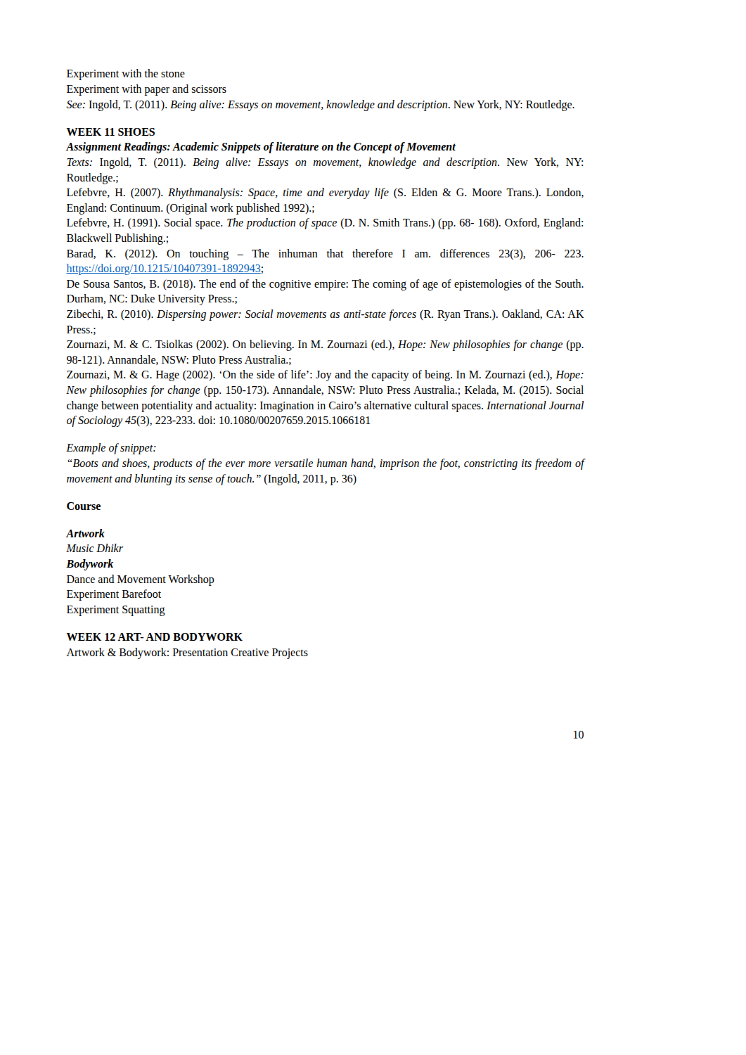Experiment with the stone
Experiment with paper and scissors
See: Ingold, T. (2011). Being alive: Essays on movement, knowledge and description. New York, NY: Routledge.
WEEK 11 SHOES
Assignment Readings: Academic Snippets of literature on the Concept of Movement
Texts: Ingold, T. (2011). Being alive: Essays on movement, knowledge and description. New York, NY: Routledge.;
Lefebvre, H. (2007). Rhythmanalysis: Space, time and everyday life (S. Elden & G. Moore Trans.). London, England: Continuum. (Original work published 1992).;
Lefebvre, H. (1991). Social space. The production of space (D. N. Smith Trans.) (pp. 68- 168). Oxford, England: Blackwell Publishing.;
Barad, K. (2012). On touching – The inhuman that therefore I am. differences 23(3), 206- 223. https://doi.org/10.1215/10407391-1892943;
De Sousa Santos, B. (2018). The end of the cognitive empire: The coming of age of epistemologies of the South. Durham, NC: Duke University Press.;
Zibechi, R. (2010). Dispersing power: Social movements as anti-state forces (R. Ryan Trans.). Oakland, CA: AK Press.;
Zournazi, M. & C. Tsiolkas (2002). On believing. In M. Zournazi (ed.), Hope: New philosophies for change (pp. 98-121). Annandale, NSW: Pluto Press Australia.;
Zournazi, M. & G. Hage (2002). ‘On the side of life’: Joy and the capacity of being. In M. Zournazi (ed.), Hope: New philosophies for change (pp. 150-173). Annandale, NSW: Pluto Press Australia.; Kelada, M. (2015). Social change between potentiality and actuality: Imagination in Cairo’s alternative cultural spaces. International Journal of Sociology 45(3), 223-233. doi: 10.1080/00207659.2015.1066181
Example of snippet:
“Boots and shoes, products of the ever more versatile human hand, imprison the foot, constricting its freedom of movement and blunting its sense of touch.” (Ingold, 2011, p. 36)
Course
Artwork
Music Dhikr
Bodywork
Dance and Movement Workshop
Experiment Barefoot
Experiment Squatting
WEEK 12 ART- AND BODYWORK
Artwork & Bodywork: Presentation Creative Projects
10